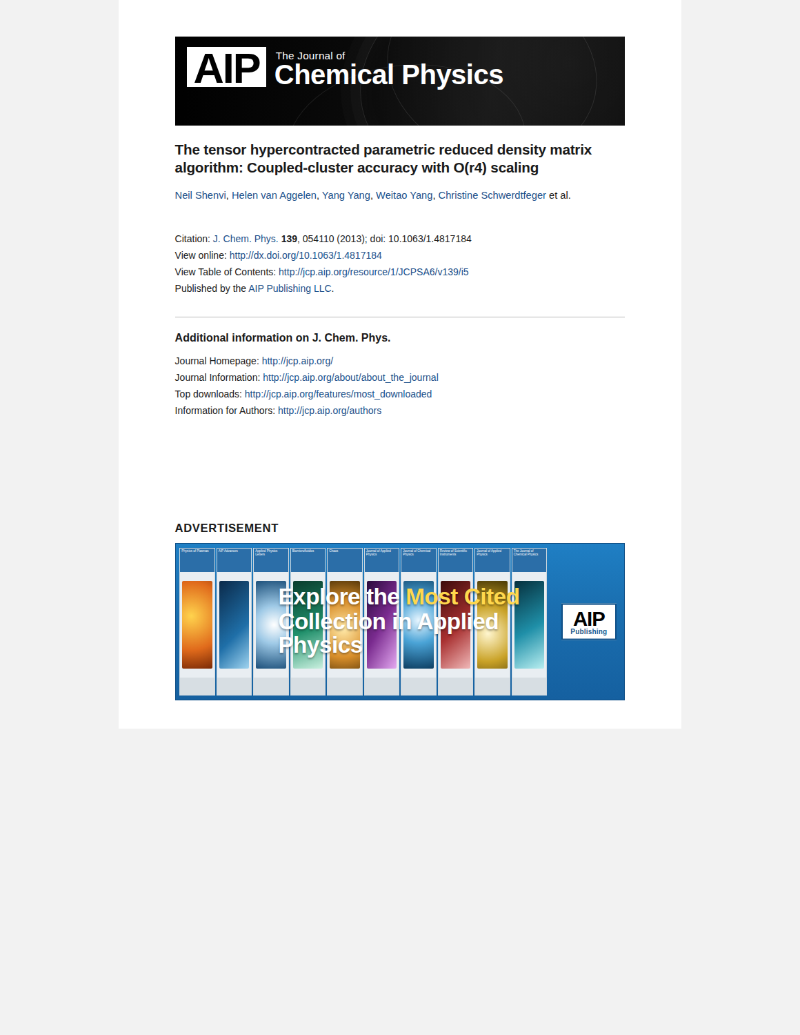AIP
The Journal of
Chemical Physics
The tensor hypercontracted parametric reduced density matrix algorithm: Coupled-cluster accuracy with O(r4) scaling
Neil Shenvi, Helen van Aggelen, Yang Yang, Weitao Yang, Christine Schwerdtfeger et al.
Citation: J. Chem. Phys. 139, 054110 (2013); doi: 10.1063/1.4817184
View online: http://dx.doi.org/10.1063/1.4817184
View Table of Contents: http://jcp.aip.org/resource/1/JCPSA6/v139/i5
Published by the AIP Publishing LLC.
Additional information on J. Chem. Phys.
Journal Homepage: http://jcp.aip.org/
Journal Information: http://jcp.aip.org/about/about_the_journal
Top downloads: http://jcp.aip.org/features/most_downloaded
Information for Authors: http://jcp.aip.org/authors
ADVERTISEMENT
Physics of Plasmas
AIP Advances
Applied Physics Letters
Biomicrofluidics
Chaos
Journal of Applied Physics
Journal of Chemical Physics
Review of Scientific Instruments
Journal of Applied Physics
The Journal of Chemical Physics
Explore the Most Cited
Collection in Applied Physics
AIP
Publishing